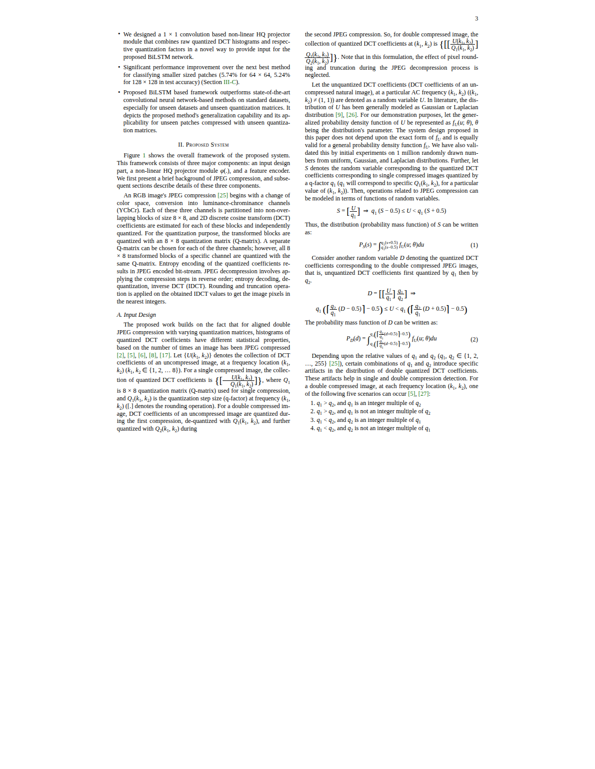3
We designed a 1 × 1 convolution based non-linear HQ projector module that combines raw quantized DCT histograms and respective quantization factors in a novel way to provide input for the proposed BiLSTM network.
Significant performance improvement over the next best method for classifying smaller sized patches (5.74% for 64 × 64, 5.24% for 128 × 128 in test accuracy) (Section III-C).
Proposed BiLSTM based framework outperforms state-of-the-art convolutional neural network-based methods on standard datasets, especially for unseen datasets and unseen quantization matrices. It depicts the proposed method's generalization capability and its applicability for unseen patches compressed with unseen quantization matrices.
II. Proposed System
Figure 1 shows the overall framework of the proposed system. This framework consists of three major components: an input design part, a non-linear HQ projector module φ(.), and a feature encoder. We first present a brief background of JPEG compression, and subsequent sections describe details of these three components.
An RGB image's JPEG compression [25] begins with a change of color space, conversion into luminance-chrominance channels (YCbCr). Each of these three channels is partitioned into non-overlapping blocks of size 8 × 8, and 2D discrete cosine transform (DCT) coefficients are estimated for each of these blocks and independently quantized. For the quantization purpose, the transformed blocks are quantized with an 8 × 8 quantization matrix (Q-matrix). A separate Q-matrix can be chosen for each of the three channels; however, all 8 × 8 transformed blocks of a specific channel are quantized with the same Q-matrix. Entropy encoding of the quantized coefficients results in JPEG encoded bit-stream. JPEG decompression involves applying the compression steps in reverse order; entropy decoding, dequantization, inverse DCT (IDCT). Rounding and truncation operation is applied on the obtained IDCT values to get the image pixels in the nearest integers.
A. Input Design
The proposed work builds on the fact that for aligned double JPEG compression with varying quantization matrices, histograms of quantized DCT coefficients have different statistical properties, based on the number of times an image has been JPEG compressed [2], [5], [6], [8], [17]. Let {U(k1, k2)} denotes the collection of DCT coefficients of an uncompressed image, at a frequency location (k1, k2) (k1, k2 ∈ {1, 2, … 8}). For a single compressed image, the collection of quantized DCT coefficients is {[U(k1, k2) Q1(k1, k2)]}, where Q1 is 8 × 8 quantization matrix (Q-matrix) used for single compression, and Q1(k1, k2) is the quantization step size (q-factor) at frequency (k1, k2) ([.] denotes the rounding operation). For a double compressed image, DCT coefficients of an uncompressed image are quantized during the first compression, de-quantized with Q1(k1, k2), and further quantized with Q2(k1, k2) during
the second JPEG compression. So, for double compressed image, the collection of quantized DCT coefficients at (k1, k2) is {[[U(k1, k2) Q1(k1, k2)] Q1(k1, k2) Q2(k1, k2)]}. Note that in this formulation, the effect of pixel rounding and truncation during the JPEG decompression process is neglected.
Let the unquantized DCT coefficients (DCT coefficients of an uncompressed natural image), at a particular AC frequency (k1, k2) ((k1, k2) ≠ (1, 1)) are denoted as a random variable U. In literature, the distribution of U has been generally modeled as Gaussian or Laplacian distribution [9], [26]. For our demonstration purposes, let the generalized probability density function of U be represented as fU(u; θ), θ being the distribution's parameter. The system design proposed in this paper does not depend upon the exact form of fU and is equally valid for a general probability density function fU. We have also validated this by initial experiments on 1 million randomly drawn numbers from uniform, Gaussian, and Laplacian distributions. Further, let S denotes the random variable corresponding to the quantized DCT coefficients corresponding to single compressed images quantized by a q-factor q1 (q1 will correspond to specific Q1(k1, k2), for a particular value of (k1, k2)). Then, operations related to JPEG compression can be modeled in terms of functions of random variables.
S = [Uq1] ⇒ q1 (S − 0.5) ≤ U < q1 (S + 0.5)
Thus, the distribution (probability mass function) of S can be written as:
PS(s) = ∫q1(s+0.5) q1(s−0.5) fU(u; θ)du (1)
Consider another random variable D denoting the quantized DCT coefficients corresponding to the double compressed JPEG images, that is, unquantized DCT coefficients first quantized by q1 then by q2.
D = [[Uq1] q1 q2] ⇒
q1 (⌈q2 q1 (D − 0.5)⌉ − 0.5) ≤ U < q1 (⌈q2 q1 (D + 0.5)⌉ − 0.5)
The probability mass function of D can be written as:
PD(d) = ∫q1(⌈q2 q1(d+0.5)⌉−0.5) q1(⌈q2 q1(d−0.5)⌉−0.5) fU(u; θ)du (2)
Depending upon the relative values of q1 and q2 (q1, q2 ∈ {1, 2, …, 255} [25]), certain combinations of q1 and q2 introduce specific artifacts in the distribution of double quantized DCT coefficients. These artifacts help in single and double compression detection. For a double compressed image, at each frequency location (k1, k2), one of the following five scenarios can occur [5], [27]:
q1 > q2, and q1 is an integer multiple of q2
q1 > q2, and q1 is not an integer multiple of q2
q1 < q2, and q2 is an integer multiple of q1
q1 < q2, and q2 is not an integer multiple of q1